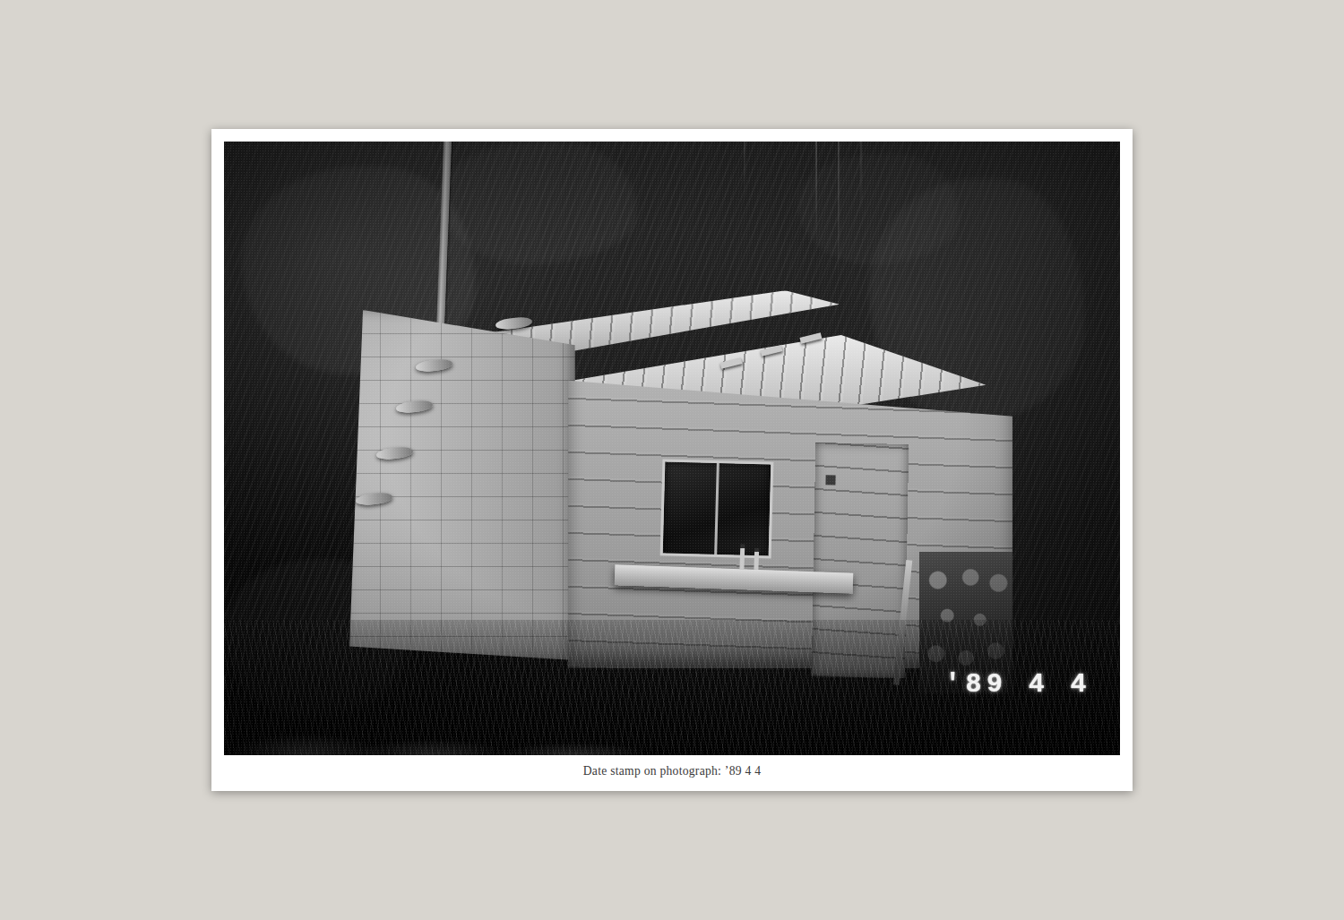'89 4 4
Caption: Date stamp on photograph: ’89 4 4